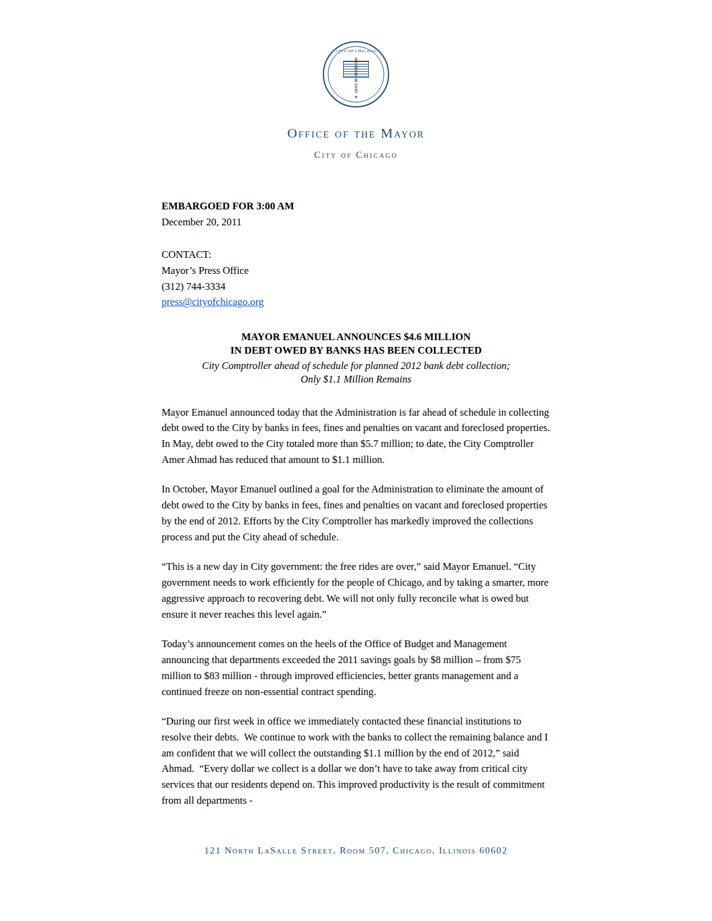CITY OF CHICAGO INCORPORATED 4th MARCH 1837 ★
Office of the Mayor
City of Chicago
EMBARGOED FOR 3:00 AM
December 20, 2011
CONTACT:
Mayor’s Press Office
(312) 744-3334
press@cityofchicago.org
MAYOR EMANUEL ANNOUNCES $4.6 MILLION
IN DEBT OWED BY BANKS HAS BEEN COLLECTED
City Comptroller ahead of schedule for planned 2012 bank debt collection;
Only $1.1 Million Remains
Mayor Emanuel announced today that the Administration is far ahead of schedule in collecting debt owed to the City by banks in fees, fines and penalties on vacant and foreclosed properties. In May, debt owed to the City totaled more than $5.7 million; to date, the City Comptroller Amer Ahmad has reduced that amount to $1.1 million.
In October, Mayor Emanuel outlined a goal for the Administration to eliminate the amount of debt owed to the City by banks in fees, fines and penalties on vacant and foreclosed properties by the end of 2012. Efforts by the City Comptroller has markedly improved the collections process and put the City ahead of schedule.
“This is a new day in City government: the free rides are over,” said Mayor Emanuel. “City government needs to work efficiently for the people of Chicago, and by taking a smarter, more aggressive approach to recovering debt. We will not only fully reconcile what is owed but ensure it never reaches this level again.”
Today’s announcement comes on the heels of the Office of Budget and Management announcing that departments exceeded the 2011 savings goals by $8 million – from $75 million to $83 million - through improved efficiencies, better grants management and a continued freeze on non-essential contract spending.
“During our first week in office we immediately contacted these financial institutions to resolve their debts. We continue to work with the banks to collect the remaining balance and I am confident that we will collect the outstanding $1.1 million by the end of 2012,” said Ahmad. “Every dollar we collect is a dollar we don’t have to take away from critical city services that our residents depend on. This improved productivity is the result of commitment from all departments -
121 North LaSalle Street, Room 507, Chicago, Illinois 60602